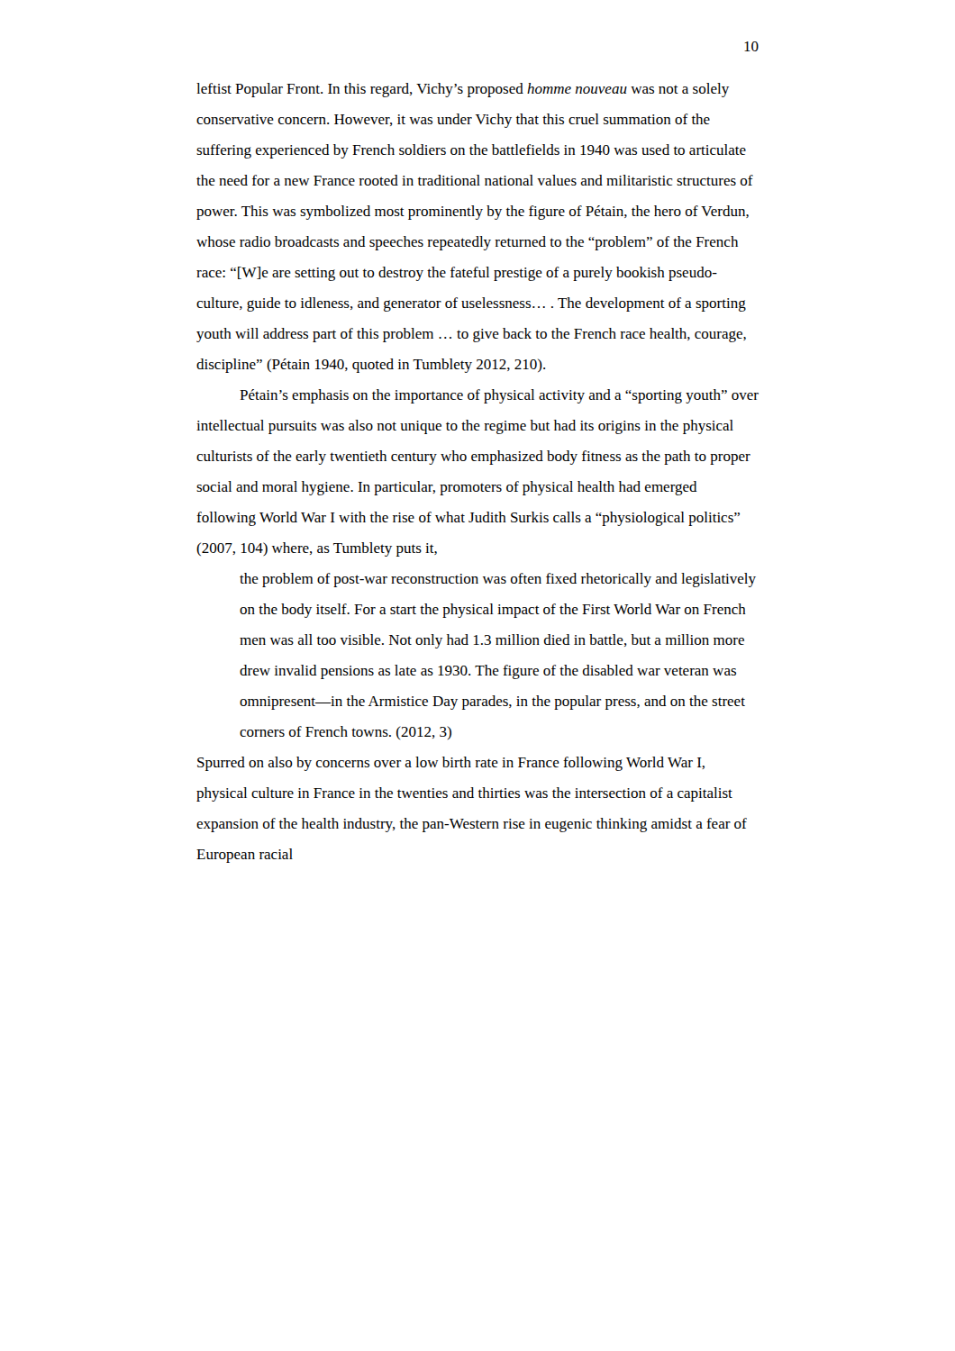10
leftist Popular Front. In this regard, Vichy’s proposed homme nouveau was not a solely conservative concern. However, it was under Vichy that this cruel summation of the suffering experienced by French soldiers on the battlefields in 1940 was used to articulate the need for a new France rooted in traditional national values and militaristic structures of power. This was symbolized most prominently by the figure of Pétain, the hero of Verdun, whose radio broadcasts and speeches repeatedly returned to the “problem” of the French race: “[W]e are setting out to destroy the fateful prestige of a purely bookish pseudo-culture, guide to idleness, and generator of uselessness… . The development of a sporting youth will address part of this problem … to give back to the French race health, courage, discipline” (Pétain 1940, quoted in Tumblety 2012, 210).
Pétain’s emphasis on the importance of physical activity and a “sporting youth” over intellectual pursuits was also not unique to the regime but had its origins in the physical culturists of the early twentieth century who emphasized body fitness as the path to proper social and moral hygiene. In particular, promoters of physical health had emerged following World War I with the rise of what Judith Surkis calls a “physiological politics” (2007, 104) where, as Tumblety puts it,
the problem of post-war reconstruction was often fixed rhetorically and legislatively on the body itself. For a start the physical impact of the First World War on French men was all too visible. Not only had 1.3 million died in battle, but a million more drew invalid pensions as late as 1930. The figure of the disabled war veteran was omnipresent—in the Armistice Day parades, in the popular press, and on the street corners of French towns. (2012, 3)
Spurred on also by concerns over a low birth rate in France following World War I, physical culture in France in the twenties and thirties was the intersection of a capitalist expansion of the health industry, the pan-Western rise in eugenic thinking amidst a fear of European racial